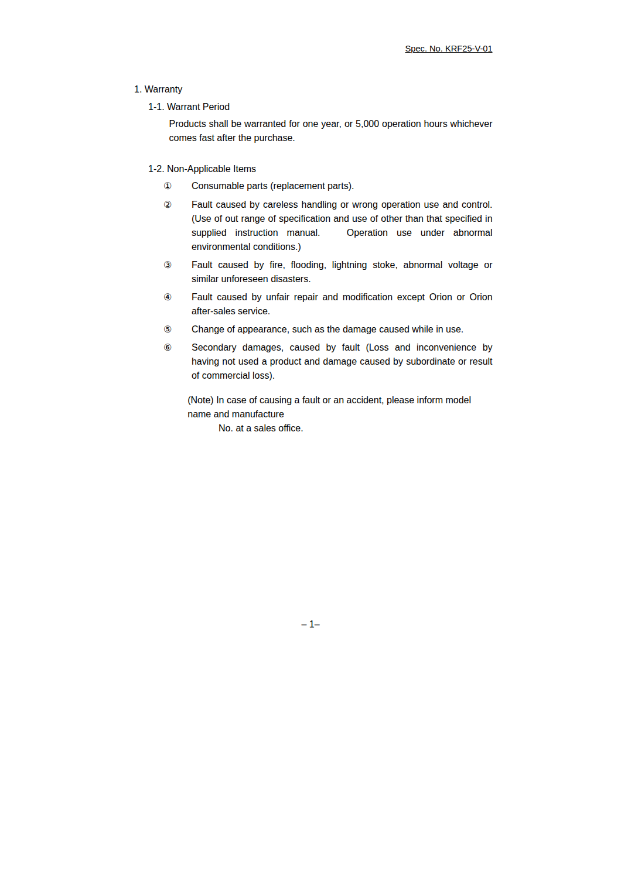Spec. No. KRF25-V-01
1. Warranty
1-1. Warrant Period
Products shall be warranted for one year, or 5,000 operation hours whichever comes fast after the purchase.
1-2. Non-Applicable Items
① Consumable parts (replacement parts).
② Fault caused by careless handling or wrong operation use and control. (Use of out range of specification and use of other than that specified in supplied instruction manual. Operation use under abnormal environmental conditions.)
③ Fault caused by fire, flooding, lightning stoke, abnormal voltage or similar unforeseen disasters.
④ Fault caused by unfair repair and modification except Orion or Orion after-sales service.
⑤ Change of appearance, such as the damage caused while in use.
⑥ Secondary damages, caused by fault (Loss and inconvenience by having not used a product and damage caused by subordinate or result of commercial loss).
(Note) In case of causing a fault or an accident, please inform model name and manufacture No. at a sales office.
– 1–